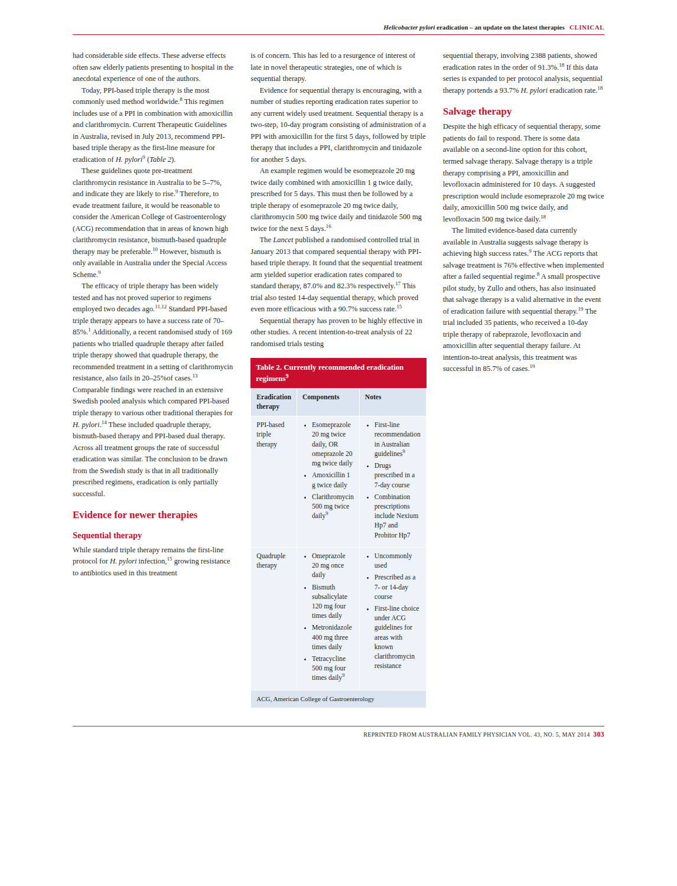Helicobacter pylori eradication – an update on the latest therapies CLINICAL
had considerable side effects. These adverse effects often saw elderly patients presenting to hospital in the anecdotal experience of one of the authors.
Today, PPI-based triple therapy is the most commonly used method worldwide.8 This regimen includes use of a PPI in combination with amoxicillin and clarithromycin. Current Therapeutic Guidelines in Australia, revised in July 2013, recommend PPI-based triple therapy as the first-line measure for eradication of H. pylori9 (Table 2).
These guidelines quote pre-treatment clarithromycin resistance in Australia to be 5–7%, and indicate they are likely to rise.9 Therefore, to evade treatment failure, it would be reasonable to consider the American College of Gastroenterology (ACG) recommendation that in areas of known high clarithromycin resistance, bismuth-based quadruple therapy may be preferable.10 However, bismuth is only available in Australia under the Special Access Scheme.9
The efficacy of triple therapy has been widely tested and has not proved superior to regimens employed two decades ago.11,12 Standard PPI-based triple therapy appears to have a success rate of 70–85%.1 Additionally, a recent randomised study of 169 patients who trialled quadruple therapy after failed triple therapy showed that quadruple therapy, the recommended treatment in a setting of clarithromycin resistance, also fails in 20–25%of cases.13 Comparable findings were reached in an extensive Swedish pooled analysis which compared PPI-based triple therapy to various other traditional therapies for H. pylori.14 These included quadruple therapy, bismuth-based therapy and PPI-based dual therapy. Across all treatment groups the rate of successful eradication was similar. The conclusion to be drawn from the Swedish study is that in all traditionally prescribed regimens, eradication is only partially successful.
Evidence for newer therapies
Sequential therapy
While standard triple therapy remains the first-line protocol for H. pylori infection,15 growing resistance to antibiotics used in this treatment
is of concern. This has led to a resurgence of interest of late in novel therapeutic strategies, one of which is sequential therapy.
Evidence for sequential therapy is encouraging, with a number of studies reporting eradication rates superior to any current widely used treatment. Sequential therapy is a two-step, 10-day program consisting of administration of a PPI with amoxicillin for the first 5 days, followed by triple therapy that includes a PPI, clarithromycin and tinidazole for another 5 days.
An example regimen would be esomeprazole 20 mg twice daily combined with amoxicillin 1 g twice daily, prescribed for 5 days. This must then be followed by a triple therapy of esomeprazole 20 mg twice daily, clarithromycin 500 mg twice daily and tinidazole 500 mg twice for the next 5 days.16
The Lancet published a randomised controlled trial in January 2013 that compared sequential therapy with PPI-based triple therapy. It found that the sequential treatment arm yielded superior eradication rates compared to standard therapy, 87.0% and 82.3% respectively.17 This trial also tested 14-day sequential therapy, which proved even more efficacious with a 90.7% success rate.15
Sequential therapy has proven to be highly effective in other studies. A recent intention-to-treat analysis of 22 randomised trials testing
Table 2. Currently recommended eradication regimens 9
| Eradication therapy | Components | Notes |
| --- | --- | --- |
| PPI-based triple therapy | Esomeprazole 20 mg twice daily, OR omeprazole 20 mg twice daily Amoxicillin 1 g twice daily Clarithromycin 500 mg twice daily 9 | First-line recommendation in Australian guidelines 9 Drugs prescribed in a 7-day course Combination prescriptions include Nexium Hp7 and Probitor Hp7 |
| Quadruple therapy | Omeprazole 20 mg once daily Bismuth subsalicylate 120 mg four times daily Metronidazole 400 mg three times daily Tetracycline 500 mg four times daily 9 | Uncommonly used Prescribed as a 7- or 14-day course First-line choice under ACG guidelines for areas with known clarithromycin resistance |
| ACG, American College of Gastroenterology |
sequential therapy, involving 2388 patients, showed eradication rates in the order of 91.3%.18 If this data series is expanded to per protocol analysis, sequential therapy portends a 93.7% H. pylori eradication rate.18
Salvage therapy
Despite the high efficacy of sequential therapy, some patients do fail to respond. There is some data available on a second-line option for this cohort, termed salvage therapy. Salvage therapy is a triple therapy comprising a PPI, amoxicillin and levofloxacin administered for 10 days. A suggested prescription would include esomeprazole 20 mg twice daily, amoxicillin 500 mg twice daily, and levofloxacin 500 mg twice daily.18
The limited evidence-based data currently available in Australia suggests salvage therapy is achieving high success rates.9 The ACG reports that salvage treatment is 76% effective when implemented after a failed sequential regime.8 A small prospective pilot study, by Zullo and others, has also insinuated that salvage therapy is a valid alternative in the event of eradication failure with sequential therapy.19 The trial included 35 patients, who received a 10-day triple therapy of rabeprazole, levofloxacin and amoxicillin after sequential therapy failure. At intention-to-treat analysis, this treatment was successful in 85.7% of cases.19
REPRINTED FROM AUSTRALIAN FAMILY PHYSICIAN VOL. 43, NO. 5, MAY 2014 303